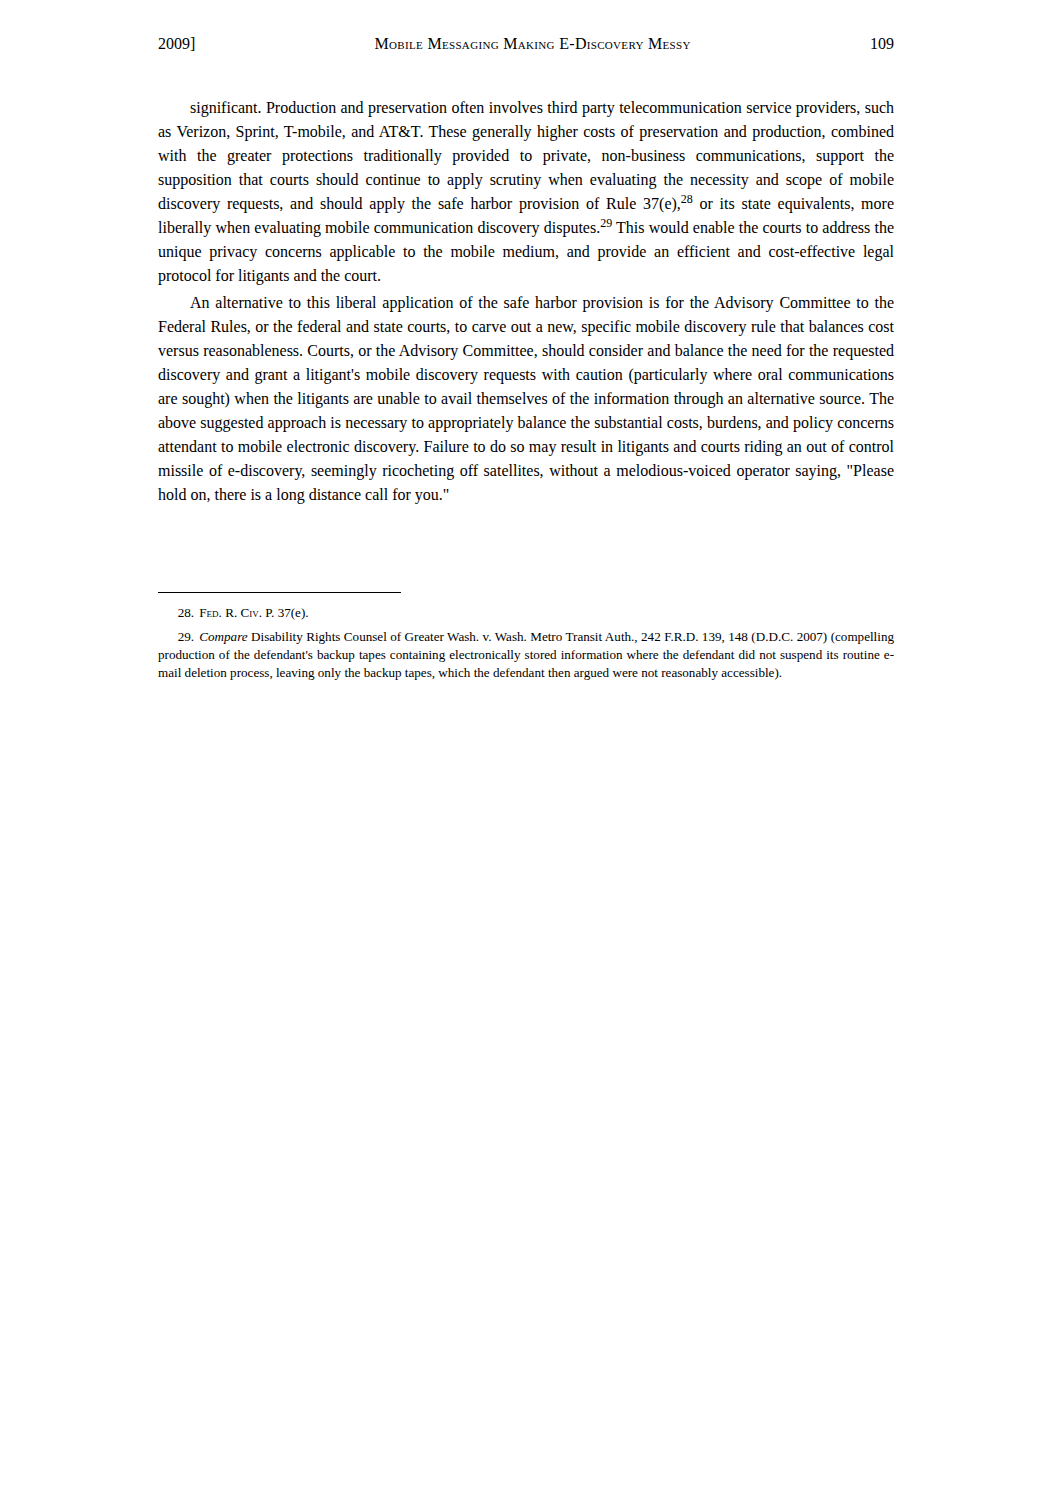2009] Mobile Messaging Making E-Discovery Messy 109
significant. Production and preservation often involves third party telecommunication service providers, such as Verizon, Sprint, T-mobile, and AT&T. These generally higher costs of preservation and production, combined with the greater protections traditionally provided to private, non-business communications, support the supposition that courts should continue to apply scrutiny when evaluating the necessity and scope of mobile discovery requests, and should apply the safe harbor provision of Rule 37(e),28 or its state equivalents, more liberally when evaluating mobile communication discovery disputes.29 This would enable the courts to address the unique privacy concerns applicable to the mobile medium, and provide an efficient and cost-effective legal protocol for litigants and the court.
An alternative to this liberal application of the safe harbor provision is for the Advisory Committee to the Federal Rules, or the federal and state courts, to carve out a new, specific mobile discovery rule that balances cost versus reasonableness. Courts, or the Advisory Committee, should consider and balance the need for the requested discovery and grant a litigant's mobile discovery requests with caution (particularly where oral communications are sought) when the litigants are unable to avail themselves of the information through an alternative source. The above suggested approach is necessary to appropriately balance the substantial costs, burdens, and policy concerns attendant to mobile electronic discovery. Failure to do so may result in litigants and courts riding an out of control missile of e-discovery, seemingly ricocheting off satellites, without a melodious-voiced operator saying, "Please hold on, there is a long distance call for you."
Fed. R. Civ. P. 37(e).
Compare Disability Rights Counsel of Greater Wash. v. Wash. Metro Transit Auth., 242 F.R.D. 139, 148 (D.D.C. 2007) (compelling production of the defendant's backup tapes containing electronically stored information where the defendant did not suspend its routine e-mail deletion process, leaving only the backup tapes, which the defendant then argued were not reasonably accessible).